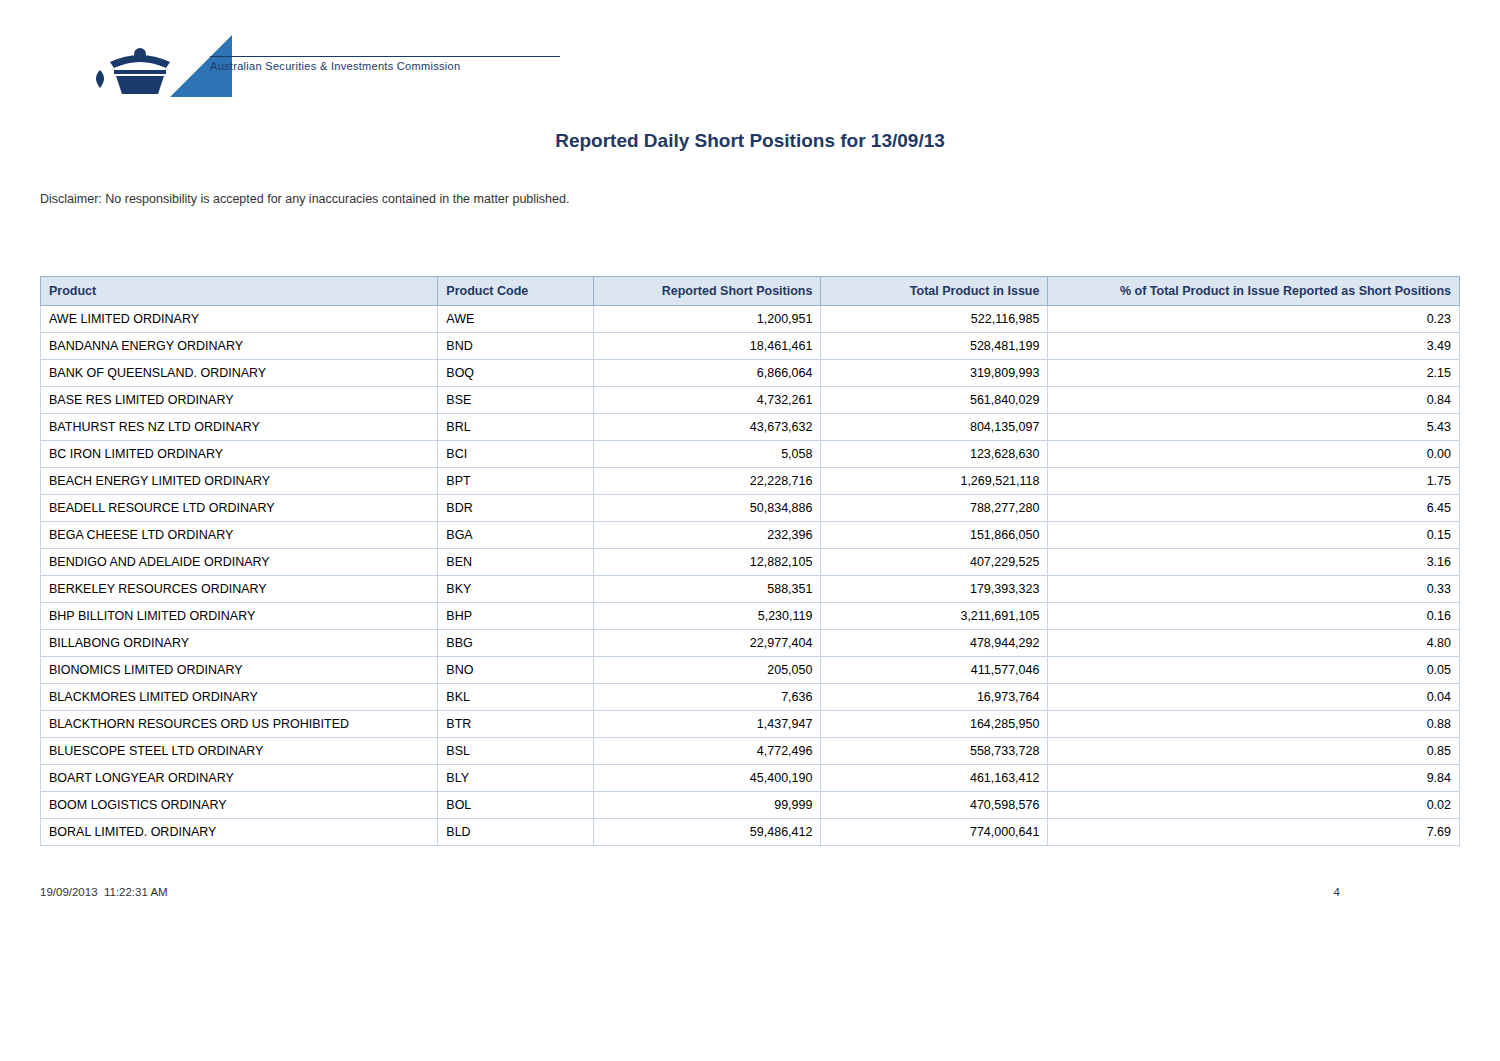Australian Securities & Investments Commission
Reported Daily Short Positions for 13/09/13
Disclaimer: No responsibility is accepted for any inaccuracies contained in the matter published.
| Product | Product Code | Reported Short Positions | Total Product in Issue | % of Total Product in Issue Reported as Short Positions |
| --- | --- | --- | --- | --- |
| AWE LIMITED ORDINARY | AWE | 1,200,951 | 522,116,985 | 0.23 |
| BANDANNA ENERGY ORDINARY | BND | 18,461,461 | 528,481,199 | 3.49 |
| BANK OF QUEENSLAND. ORDINARY | BOQ | 6,866,064 | 319,809,993 | 2.15 |
| BASE RES LIMITED ORDINARY | BSE | 4,732,261 | 561,840,029 | 0.84 |
| BATHURST RES NZ LTD ORDINARY | BRL | 43,673,632 | 804,135,097 | 5.43 |
| BC IRON LIMITED ORDINARY | BCI | 5,058 | 123,628,630 | 0.00 |
| BEACH ENERGY LIMITED ORDINARY | BPT | 22,228,716 | 1,269,521,118 | 1.75 |
| BEADELL RESOURCE LTD ORDINARY | BDR | 50,834,886 | 788,277,280 | 6.45 |
| BEGA CHEESE LTD ORDINARY | BGA | 232,396 | 151,866,050 | 0.15 |
| BENDIGO AND ADELAIDE ORDINARY | BEN | 12,882,105 | 407,229,525 | 3.16 |
| BERKELEY RESOURCES ORDINARY | BKY | 588,351 | 179,393,323 | 0.33 |
| BHP BILLITON LIMITED ORDINARY | BHP | 5,230,119 | 3,211,691,105 | 0.16 |
| BILLABONG ORDINARY | BBG | 22,977,404 | 478,944,292 | 4.80 |
| BIONOMICS LIMITED ORDINARY | BNO | 205,050 | 411,577,046 | 0.05 |
| BLACKMORES LIMITED ORDINARY | BKL | 7,636 | 16,973,764 | 0.04 |
| BLACKTHORN RESOURCES ORD US PROHIBITED | BTR | 1,437,947 | 164,285,950 | 0.88 |
| BLUESCOPE STEEL LTD ORDINARY | BSL | 4,772,496 | 558,733,728 | 0.85 |
| BOART LONGYEAR ORDINARY | BLY | 45,400,190 | 461,163,412 | 9.84 |
| BOOM LOGISTICS ORDINARY | BOL | 99,999 | 470,598,576 | 0.02 |
| BORAL LIMITED. ORDINARY | BLD | 59,486,412 | 774,000,641 | 7.69 |
19/09/2013 11:22:31 AM 4